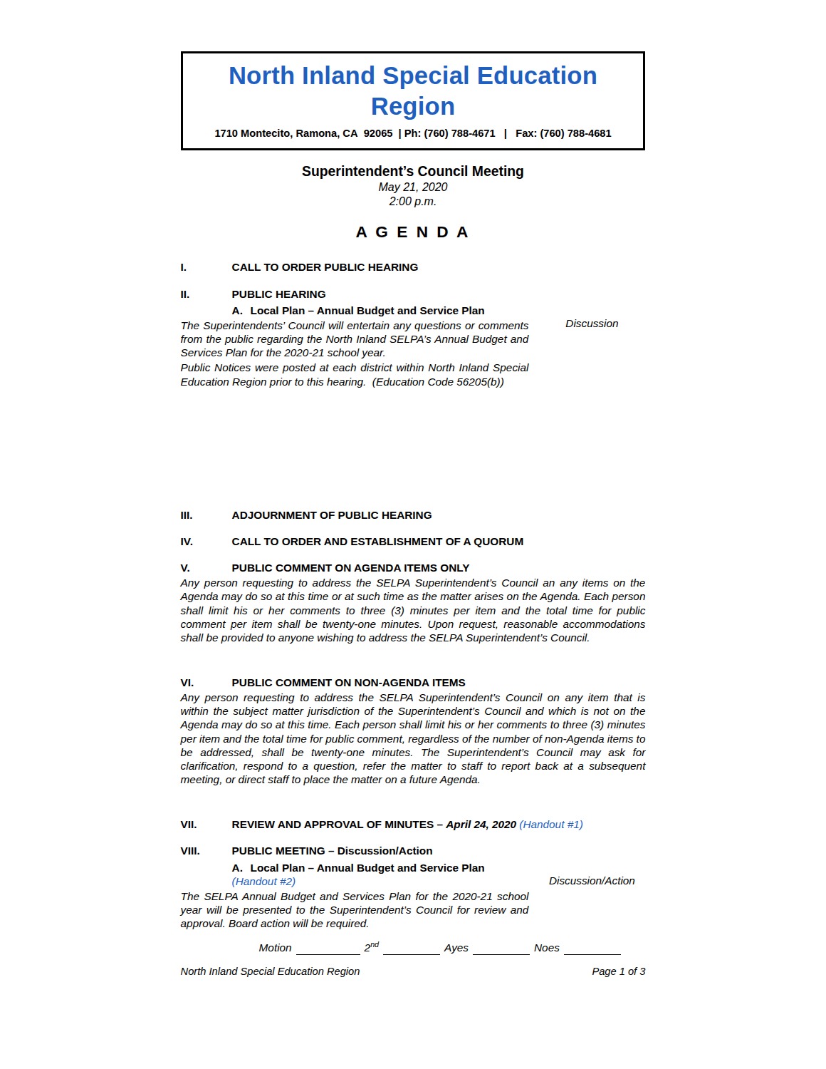North Inland Special Education Region
1710 Montecito, Ramona, CA 92065 | Ph: (760) 788-4671 | Fax: (760) 788-4681
Superintendent’s Council Meeting
May 21, 2020
2:00 p.m.
A G E N D A
I.
Call to Order Public Hearing
II.
Public Hearing
A. Local Plan – Annual Budget and Service Plan
The Superintendents’ Council will entertain any questions or comments from the public regarding the North Inland SELPA’s Annual Budget and Services Plan for the 2020-21 school year.
Public Notices were posted at each district within North Inland Special Education Region prior to this hearing. (Education Code 56205(b))
Discussion
III.
Adjournment of Public Hearing
IV.
Call to Order and Establishment of a Quorum
V.
Public Comment on Agenda Items Only
Any person requesting to address the SELPA Superintendent’s Council an any items on the Agenda may do so at this time or at such time as the matter arises on the Agenda. Each person shall limit his or her comments to three (3) minutes per item and the total time for public comment per item shall be twenty-one minutes. Upon request, reasonable accommodations shall be provided to anyone wishing to address the SELPA Superintendent’s Council.
VI.
Public Comment on Non-Agenda Items
Any person requesting to address the SELPA Superintendent’s Council on any item that is within the subject matter jurisdiction of the Superintendent’s Council and which is not on the Agenda may do so at this time. Each person shall limit his or her comments to three (3) minutes per item and the total time for public comment, regardless of the number of non-Agenda items to be addressed, shall be twenty-one minutes. The Superintendent’s Council may ask for clarification, respond to a question, refer the matter to staff to report back at a subsequent meeting, or direct staff to place the matter on a future Agenda.
VII.
Review and Approval of Minutes – April 24, 2020 (Handout #1)
VIII.
Public Meeting – Discussion/Action
A. Local Plan – Annual Budget and Service Plan (Handout #2)
The SELPA Annual Budget and Services Plan for the 2020-21 school year will be presented to the Superintendent’s Council for review and approval. Board action will be required.
Discussion/Action
Motion 2nd Ayes Noes
North Inland Special Education Region
Page 1 of 3